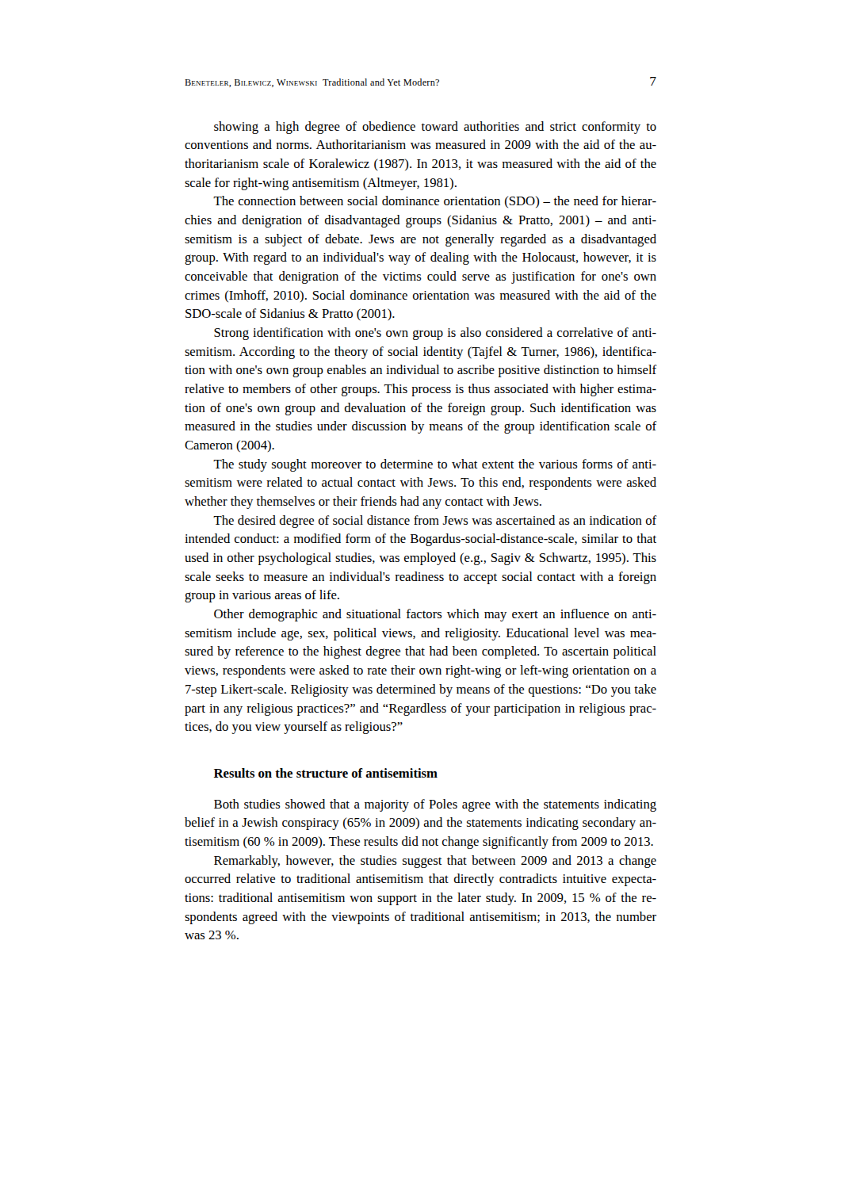Beneteler, Bilewicz, Winewski Traditional and Yet Modern? 7
showing a high degree of obedience toward authorities and strict conformity to conventions and norms. Authoritarianism was measured in 2009 with the aid of the authoritarianism scale of Koralewicz (1987). In 2013, it was measured with the aid of the scale for right-wing antisemitism (Altmeyer, 1981).
The connection between social dominance orientation (SDO) – the need for hierarchies and denigration of disadvantaged groups (Sidanius & Pratto, 2001) – and antisemitism is a subject of debate. Jews are not generally regarded as a disadvantaged group. With regard to an individual's way of dealing with the Holocaust, however, it is conceivable that denigration of the victims could serve as justification for one's own crimes (Imhoff, 2010). Social dominance orientation was measured with the aid of the SDO-scale of Sidanius & Pratto (2001).
Strong identification with one's own group is also considered a correlative of antisemitism. According to the theory of social identity (Tajfel & Turner, 1986), identification with one's own group enables an individual to ascribe positive distinction to himself relative to members of other groups. This process is thus associated with higher estimation of one's own group and devaluation of the foreign group. Such identification was measured in the studies under discussion by means of the group identification scale of Cameron (2004).
The study sought moreover to determine to what extent the various forms of antisemitism were related to actual contact with Jews. To this end, respondents were asked whether they themselves or their friends had any contact with Jews.
The desired degree of social distance from Jews was ascertained as an indication of intended conduct: a modified form of the Bogardus-social-distance-scale, similar to that used in other psychological studies, was employed (e.g., Sagiv & Schwartz, 1995). This scale seeks to measure an individual's readiness to accept social contact with a foreign group in various areas of life.
Other demographic and situational factors which may exert an influence on antisemitism include age, sex, political views, and religiosity. Educational level was measured by reference to the highest degree that had been completed. To ascertain political views, respondents were asked to rate their own right-wing or left-wing orientation on a 7-step Likert-scale. Religiosity was determined by means of the questions: “Do you take part in any religious practices?” and “Regardless of your participation in religious practices, do you view yourself as religious?”
Results on the structure of antisemitism
Both studies showed that a majority of Poles agree with the statements indicating belief in a Jewish conspiracy (65% in 2009) and the statements indicating secondary antisemitism (60 % in 2009). These results did not change significantly from 2009 to 2013.
Remarkably, however, the studies suggest that between 2009 and 2013 a change occurred relative to traditional antisemitism that directly contradicts intuitive expectations: traditional antisemitism won support in the later study. In 2009, 15 % of the respondents agreed with the viewpoints of traditional antisemitism; in 2013, the number was 23 %.